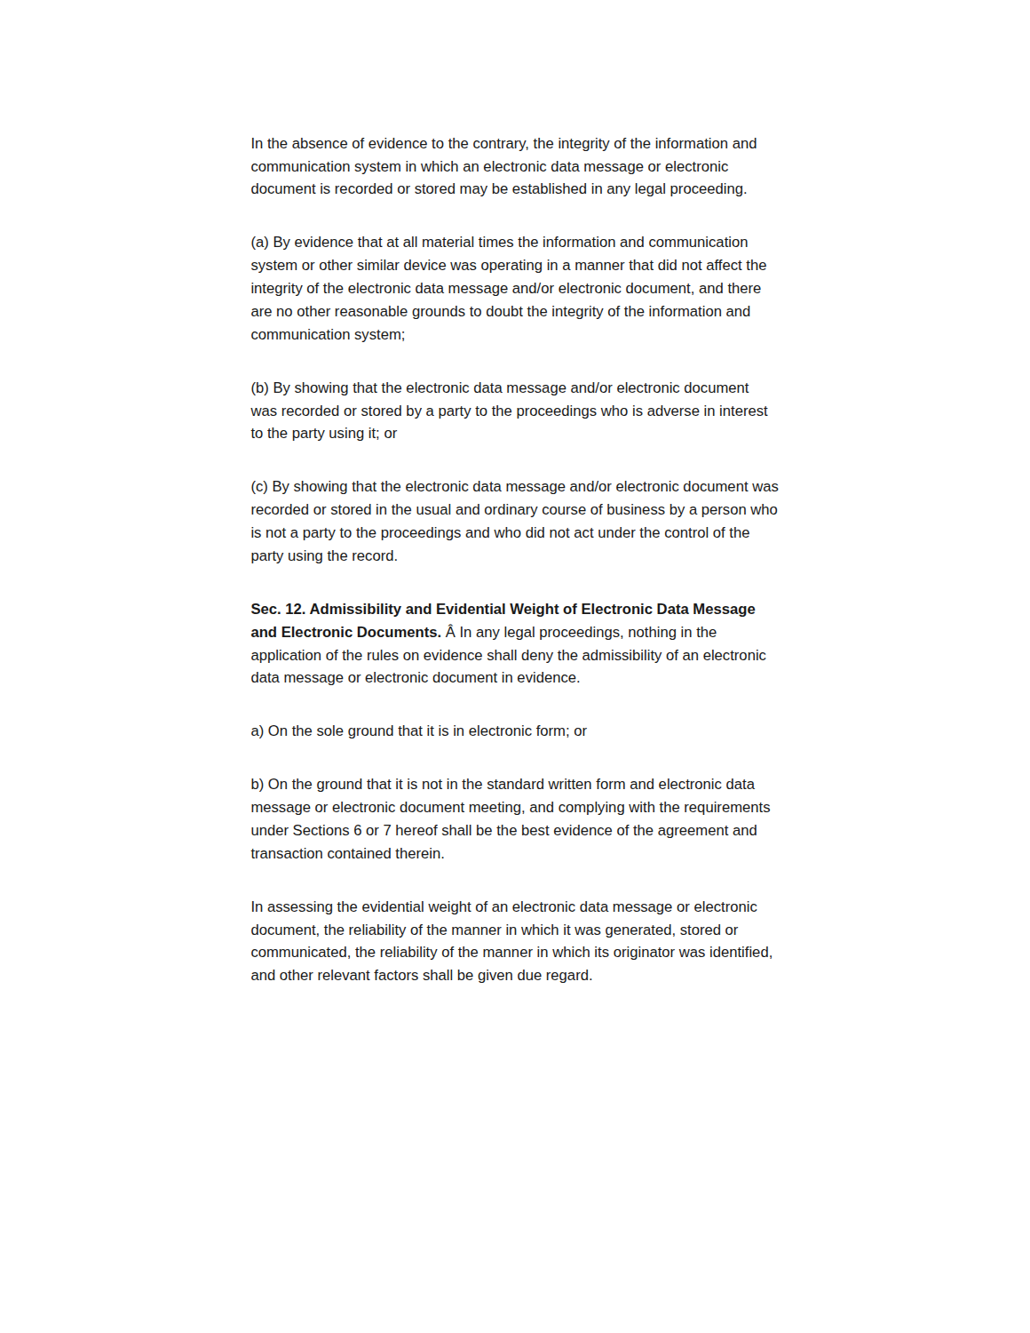In the absence of evidence to the contrary, the integrity of the information and communication system in which an electronic data message or electronic document is recorded or stored may be established in any legal proceeding.
(a) By evidence that at all material times the information and communication system or other similar device was operating in a manner that did not affect the integrity of the electronic data message and/or electronic document, and there are no other reasonable grounds to doubt the integrity of the information and communication system;
(b) By showing that the electronic data message and/or electronic document was recorded or stored by a party to the proceedings who is adverse in interest to the party using it; or
(c) By showing that the electronic data message and/or electronic document was recorded or stored in the usual and ordinary course of business by a person who is not a party to the proceedings and who did not act under the control of the party using the record.
Sec. 12. Admissibility and Evidential Weight of Electronic Data Message and Electronic Documents. Â In any legal proceedings, nothing in the application of the rules on evidence shall deny the admissibility of an electronic data message or electronic document in evidence.
a) On the sole ground that it is in electronic form; or
b) On the ground that it is not in the standard written form and electronic data message or electronic document meeting, and complying with the requirements under Sections 6 or 7 hereof shall be the best evidence of the agreement and transaction contained therein.
In assessing the evidential weight of an electronic data message or electronic document, the reliability of the manner in which it was generated, stored or communicated, the reliability of the manner in which its originator was identified, and other relevant factors shall be given due regard.